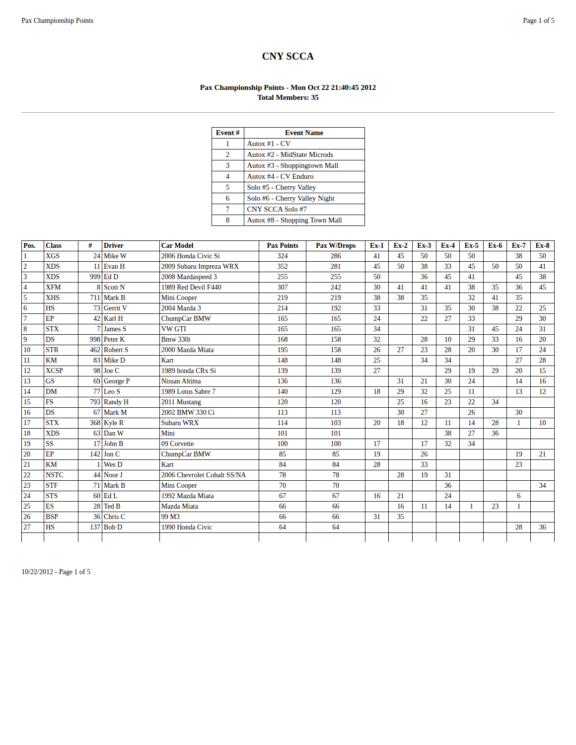Pax Championship Points Page 1 of 5
CNY SCCA
Pax Championship Points - Mon Oct 22 21:40:45 2012
Total Members: 35
| Event # | Event Name |
| --- | --- |
| 1 | Autox #1 - CV |
| 2 | Autox #2 - MidState Microds |
| 3 | Autox #3 - Shoppingtown Mall |
| 4 | Autox #4 - CV Enduro |
| 5 | Solo #5 - Cherry Valley |
| 6 | Solo #6 - Cherry Valley Night |
| 7 | CNY SCCA Solo #7 |
| 8 | Autox #8 - Shopping Town Mall |
| Pos. | Class | # | Driver | Car Model | Pax Points | Pax W/Drops | Ex-1 | Ex-2 | Ex-3 | Ex-4 | Ex-5 | Ex-6 | Ex-7 | Ex-8 |
| --- | --- | --- | --- | --- | --- | --- | --- | --- | --- | --- | --- | --- | --- | --- |
| 1 | XGS | 24 | Mike W | 2006 Honda Civic Si | 324 | 286 | 41 | 45 | 50 | 50 | 50 | | 38 | 50 |
| 2 | XDS | 11 | Evan H | 2009 Subaru Impreza WRX | 352 | 281 | 45 | 50 | 38 | 33 | 45 | 50 | 50 | 41 |
| 3 | XDS | 999 | Ed D | 2008 Mazdaspeed 3 | 255 | 255 | 50 | | 36 | 45 | 41 | | 45 | 38 |
| 4 | XFM | 8 | Scott N | 1989 Red Devil F440 | 307 | 242 | 30 | 41 | 41 | 41 | 38 | 35 | 36 | 45 |
| 5 | XHS | 711 | Mark B | Mini Cooper | 219 | 219 | 38 | 38 | 35 | | 32 | 41 | 35 | |
| 6 | HS | 73 | Gerrit V | 2004 Mazda 3 | 214 | 192 | 33 | | 31 | 35 | 30 | 38 | 22 | 25 |
| 7 | EP | 42 | Karl H | ChumpCar BMW | 165 | 165 | 24 | | 22 | 27 | 33 | | 29 | 30 |
| 8 | STX | 7 | James S | VW GTI | 165 | 165 | 34 | | | | 31 | 45 | 24 | 31 |
| 9 | DS | 998 | Peter K | Bmw 330i | 168 | 158 | 32 | | 28 | 10 | 29 | 33 | 16 | 20 |
| 10 | STR | 462 | Robert S | 2000 Mazda Miata | 195 | 158 | 26 | 27 | 23 | 28 | 20 | 30 | 17 | 24 |
| 11 | KM | 83 | Mike D | Kart | 148 | 148 | 25 | | 34 | 34 | | | 27 | 28 |
| 12 | XCSP | 98 | Joe C | 1989 honda CRx Si | 139 | 139 | 27 | | | 29 | 19 | 29 | 20 | 15 |
| 13 | GS | 69 | George P | Nissan Altima | 136 | 136 | | 31 | 21 | 30 | 24 | | 14 | 16 |
| 14 | DM | 77 | Leo S | 1989 Lotus Sabre 7 | 140 | 129 | 18 | 29 | 32 | 25 | 11 | | 13 | 12 |
| 15 | FS | 793 | Randy H | 2011 Mustang | 120 | 120 | | 25 | 16 | 23 | 22 | 34 | | |
| 16 | DS | 67 | Mark M | 2002 BMW 330 Ci | 113 | 113 | | 30 | 27 | | 26 | | 30 | |
| 17 | STX | 368 | Kyle R | Subaru WRX | 114 | 103 | 20 | 18 | 12 | 11 | 14 | 28 | 1 | 10 |
| 18 | XDS | 63 | Dan W | Mini | 101 | 101 | | | | 38 | 27 | 36 | | |
| 19 | SS | 17 | John B | 09 Corvette | 100 | 100 | 17 | | 17 | 32 | 34 | | | |
| 20 | EP | 142 | Jon C | ChumpCar BMW | 85 | 85 | 19 | | 26 | | | | 19 | 21 |
| 21 | KM | 1 | Wes D | Kart | 84 | 84 | 28 | | 33 | | | | 23 | |
| 22 | NSTC | 44 | Noor J | 2006 Chevrolet Cobalt SS/NA | 78 | 78 | | 28 | 19 | 31 | | | | |
| 23 | STF | 71 | Mark B | Mini Cooper | 70 | 70 | | | | 36 | | | | 34 |
| 24 | STS | 60 | Ed L | 1992 Mazda Miata | 67 | 67 | 16 | 21 | | 24 | | | 6 | |
| 25 | ES | 28 | Ted B | Mazda Miata | 66 | 66 | | 16 | 11 | 14 | 1 | 23 | 1 | |
| 26 | BSP | 36 | Chris C | 99 M3 | 66 | 66 | 31 | 35 | | | | | | |
| 27 | HS | 137 | Bob D | 1990 Honda Civic | 64 | 64 | | | | | | | 28 | 36 |
10/22/2012 - Page 1 of 5